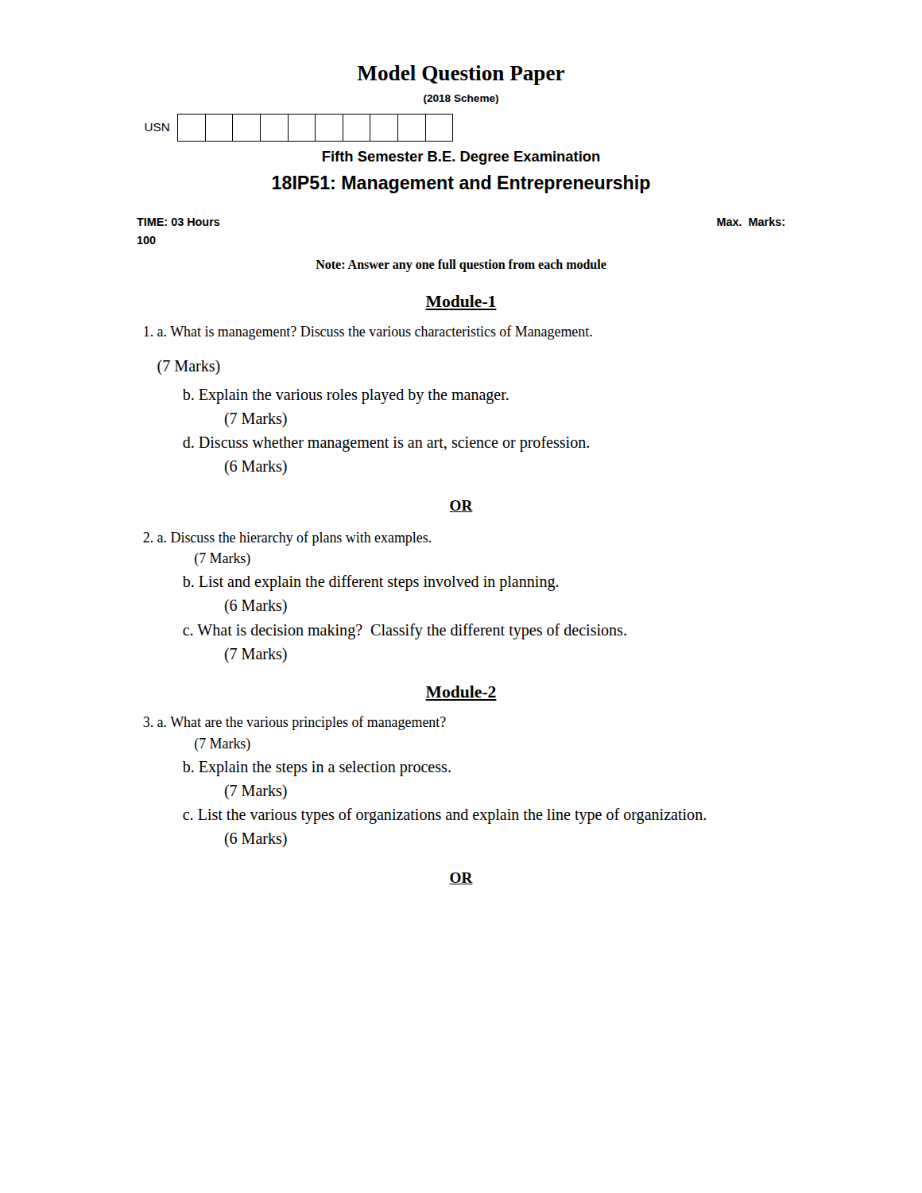Model Question Paper
(2018 Scheme)
USN
Fifth Semester B.E. Degree Examination
18IP51: Management and Entrepreneurship
TIME: 03 Hours Max. Marks:
100
Note: Answer any one full question from each module
Module-1
a. What is management? Discuss the various characteristics of Management.
(7 Marks)
b. Explain the various roles played by the manager. (7 Marks)
d. Discuss whether management is an art, science or profession. (6 Marks)
OR
a. Discuss the hierarchy of plans with examples. (7 Marks)
b. List and explain the different steps involved in planning. (6 Marks)
c. What is decision making? Classify the different types of decisions. (7 Marks)
Module-2
a. What are the various principles of management? (7 Marks)
b. Explain the steps in a selection process. (7 Marks)
c. List the various types of organizations and explain the line type of organization. (6 Marks)
OR